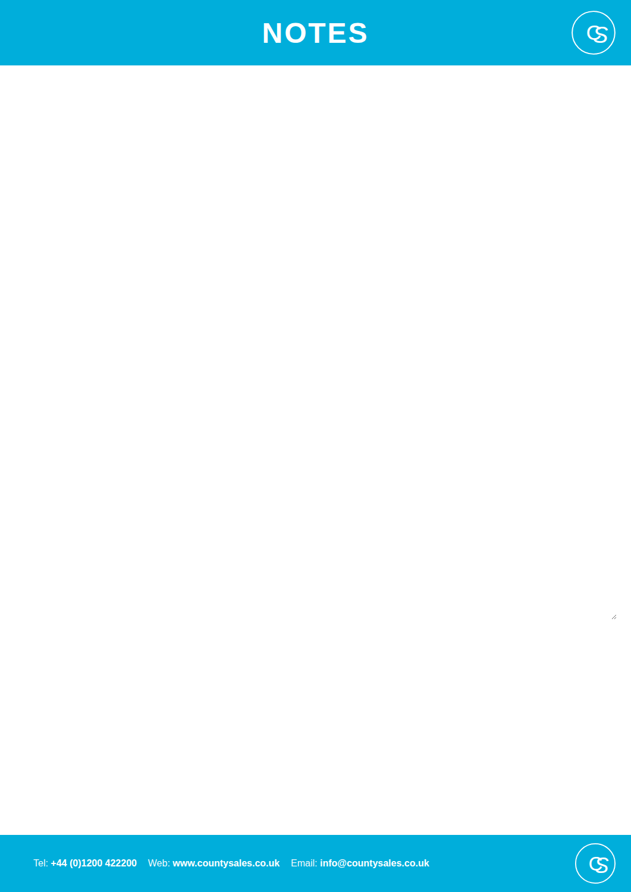Notes
C S
Notes
Tel: +44 (0)1200 422200 Web: www.countysales.co.uk Email: info@countysales.co.uk
C S